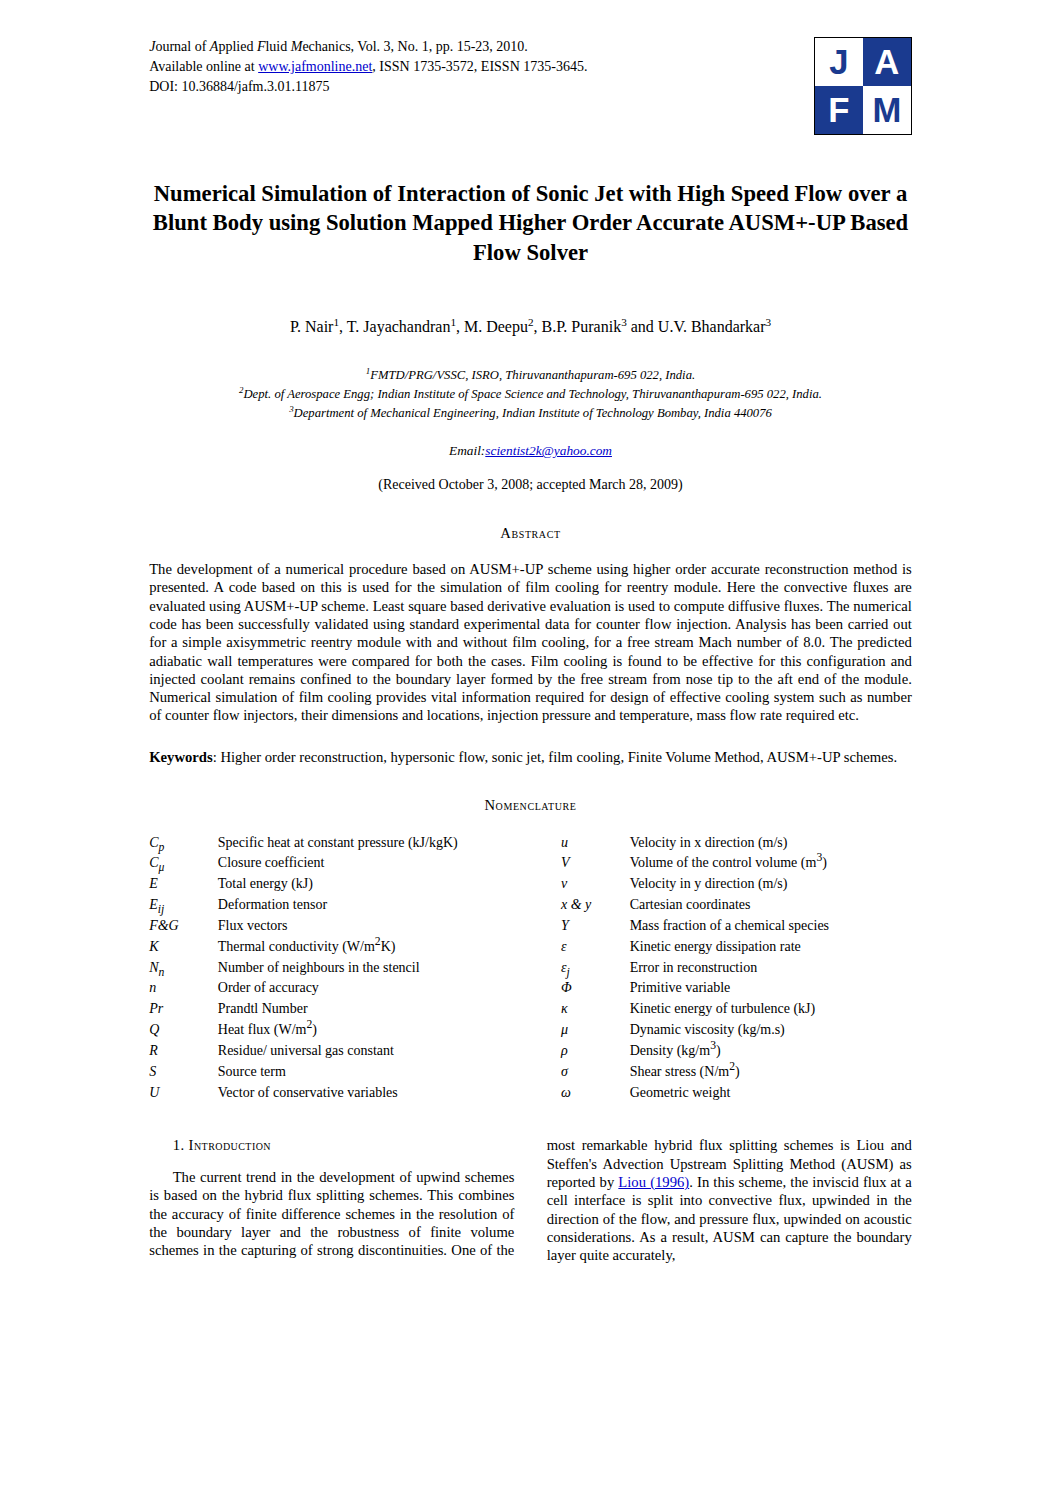Journal of Applied Fluid Mechanics, Vol. 3, No. 1, pp. 15-23, 2010.
Available online at www.jafmonline.net, ISSN 1735-3572, EISSN 1735-3645.
DOI: 10.36884/jafm.3.01.11875
JAFM
Numerical Simulation of Interaction of Sonic Jet with High Speed Flow over a Blunt Body using Solution Mapped Higher Order Accurate AUSM+-UP Based Flow Solver
P. Nair1, T. Jayachandran1, M. Deepu2, B.P. Puranik3 and U.V. Bhandarkar3
1FMTD/PRG/VSSC, ISRO, Thiruvananthapuram-695 022, India.
2Dept. of Aerospace Engg; Indian Institute of Space Science and Technology, Thiruvananthapuram-695 022, India.
3Department of Mechanical Engineering, Indian Institute of Technology Bombay, India 440076
Email:scientist2k@yahoo.com
(Received October 3, 2008; accepted March 28, 2009)
Abstract
The development of a numerical procedure based on AUSM+-UP scheme using higher order accurate reconstruction method is presented. A code based on this is used for the simulation of film cooling for reentry module. Here the convective fluxes are evaluated using AUSM+-UP scheme. Least square based derivative evaluation is used to compute diffusive fluxes. The numerical code has been successfully validated using standard experimental data for counter flow injection. Analysis has been carried out for a simple axisymmetric reentry module with and without film cooling, for a free stream Mach number of 8.0. The predicted adiabatic wall temperatures were compared for both the cases. Film cooling is found to be effective for this configuration and injected coolant remains confined to the boundary layer formed by the free stream from nose tip to the aft end of the module. Numerical simulation of film cooling provides vital information required for design of effective cooling system such as number of counter flow injectors, their dimensions and locations, injection pressure and temperature, mass flow rate required etc.
Keywords: Higher order reconstruction, hypersonic flow, sonic jet, film cooling, Finite Volume Method, AUSM+-UP schemes.
Nomenclature
| C p | Specific heat at constant pressure (kJ/kgK) | | u | Velocity in x direction (m/s) |
| C μ | Closure coefficient | | V | Volume of the control volume (m 3 ) |
| E | Total energy (kJ) | | v | Velocity in y direction (m/s) |
| E ij | Deformation tensor | | x & y | Cartesian coordinates |
| F&G | Flux vectors | | Y | Mass fraction of a chemical species |
| K | Thermal conductivity (W/m 2 K) | | ε | Kinetic energy dissipation rate |
| N n | Number of neighbours in the stencil | | ε j | Error in reconstruction |
| n | Order of accuracy | | Φ | Primitive variable |
| Pr | Prandtl Number | | κ | Kinetic energy of turbulence (kJ) |
| Q | Heat flux (W/m 2 ) | | μ | Dynamic viscosity (kg/m.s) |
| R | Residue/ universal gas constant | | ρ | Density (kg/m 3 ) |
| S | Source term | | σ | Shear stress (N/m 2 ) |
| U | Vector of conservative variables | | ω | Geometric weight |
1. Introduction
The current trend in the development of upwind schemes is based on the hybrid flux splitting schemes. This combines the accuracy of finite difference schemes in the resolution of the boundary layer and the robustness of finite volume schemes in the capturing of strong discontinuities. One of the most remarkable hybrid flux splitting schemes is Liou and Steffen's Advection Upstream Splitting Method (AUSM) as reported by Liou (1996). In this scheme, the inviscid flux at a cell interface is split into convective flux, upwinded in the direction of the flow, and pressure flux, upwinded on acoustic considerations. As a result, AUSM can capture the boundary layer quite accurately,